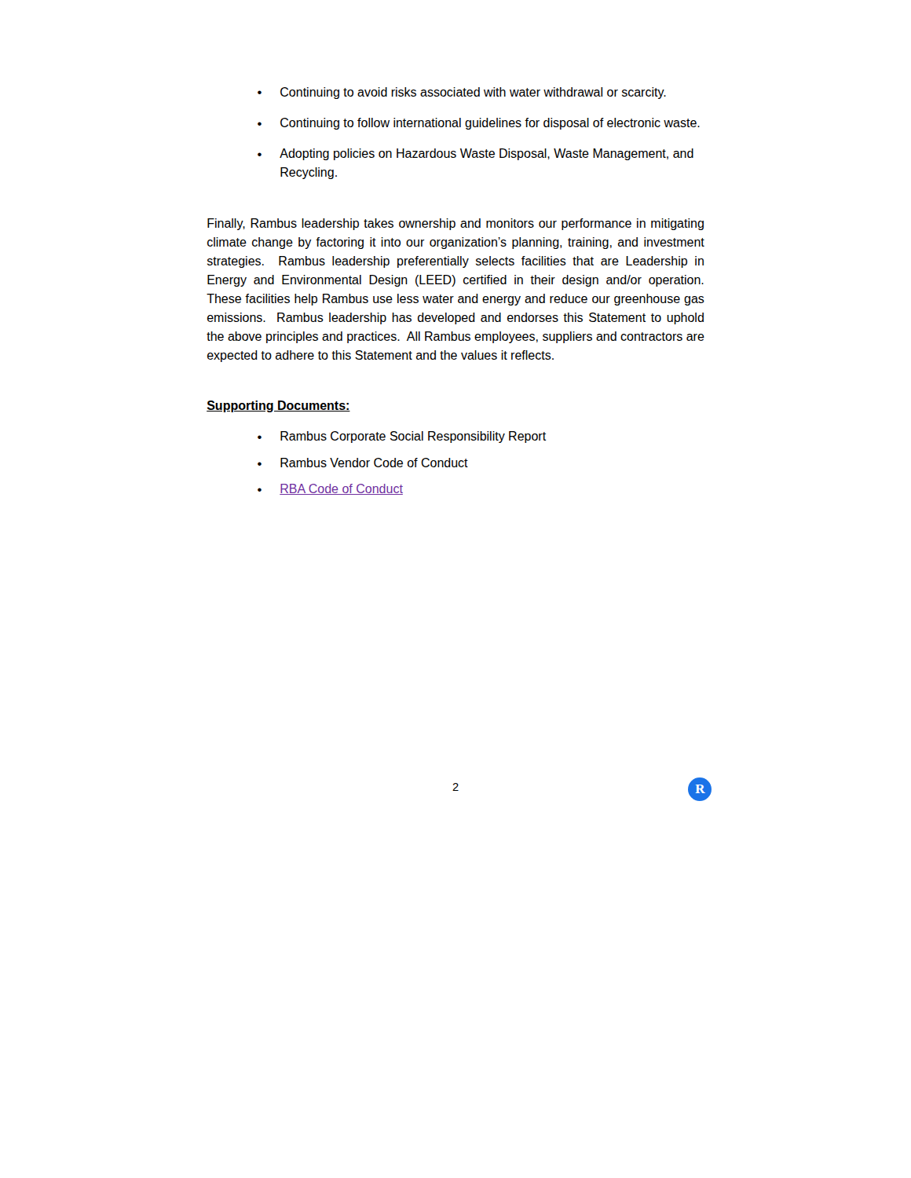Continuing to avoid risks associated with water withdrawal or scarcity.
Continuing to follow international guidelines for disposal of electronic waste.
Adopting policies on Hazardous Waste Disposal, Waste Management, and Recycling.
Finally, Rambus leadership takes ownership and monitors our performance in mitigating climate change by factoring it into our organization’s planning, training, and investment strategies. Rambus leadership preferentially selects facilities that are Leadership in Energy and Environmental Design (LEED) certified in their design and/or operation. These facilities help Rambus use less water and energy and reduce our greenhouse gas emissions. Rambus leadership has developed and endorses this Statement to uphold the above principles and practices. All Rambus employees, suppliers and contractors are expected to adhere to this Statement and the values it reflects.
Supporting Documents:
Rambus Corporate Social Responsibility Report
Rambus Vendor Code of Conduct
RBA Code of Conduct
2
R